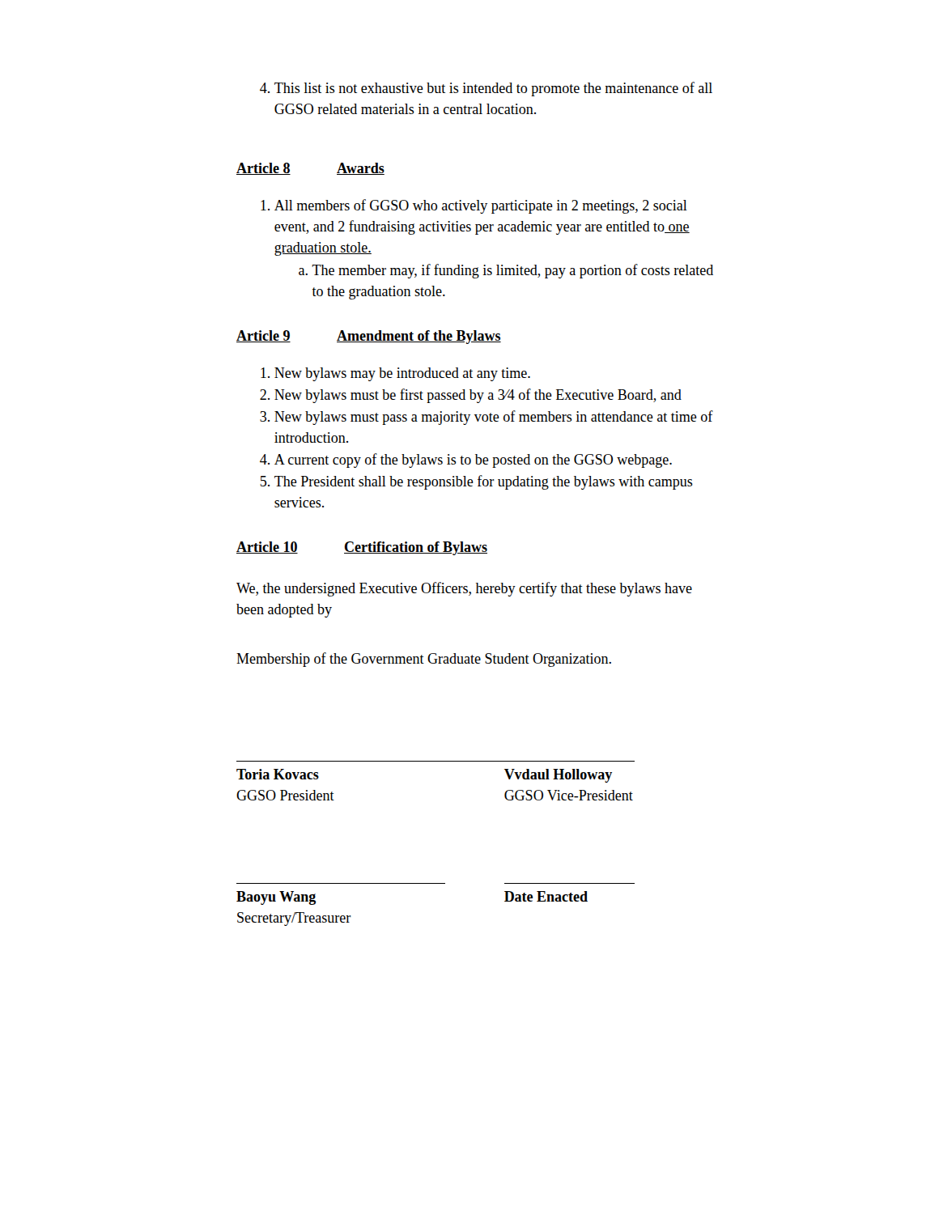This list is not exhaustive but is intended to promote the maintenance of all GGSO related materials in a central location.
Article 8 Awards
All members of GGSO who actively participate in 2 meetings, 2 social event, and 2 fundraising activities per academic year are entitled to one graduation stole.
The member may, if funding is limited, pay a portion of costs related to the graduation stole.
Article 9 Amendment of the Bylaws
New bylaws may be introduced at any time.
New bylaws must be first passed by a 3⁄4 of the Executive Board, and
New bylaws must pass a majority vote of members in attendance at time of introduction.
A current copy of the bylaws is to be posted on the GGSO webpage.
The President shall be responsible for updating the bylaws with campus services.
Article 10 Certification of Bylaws
We, the undersigned Executive Officers, hereby certify that these bylaws have been adopted by
Membership of the Government Graduate Student Organization.
| Toria Kovacs GGSO President | Vvdaul Holloway GGSO Vice-President |
| Baoyu Wang Secretary/Treasurer | Date Enacted |